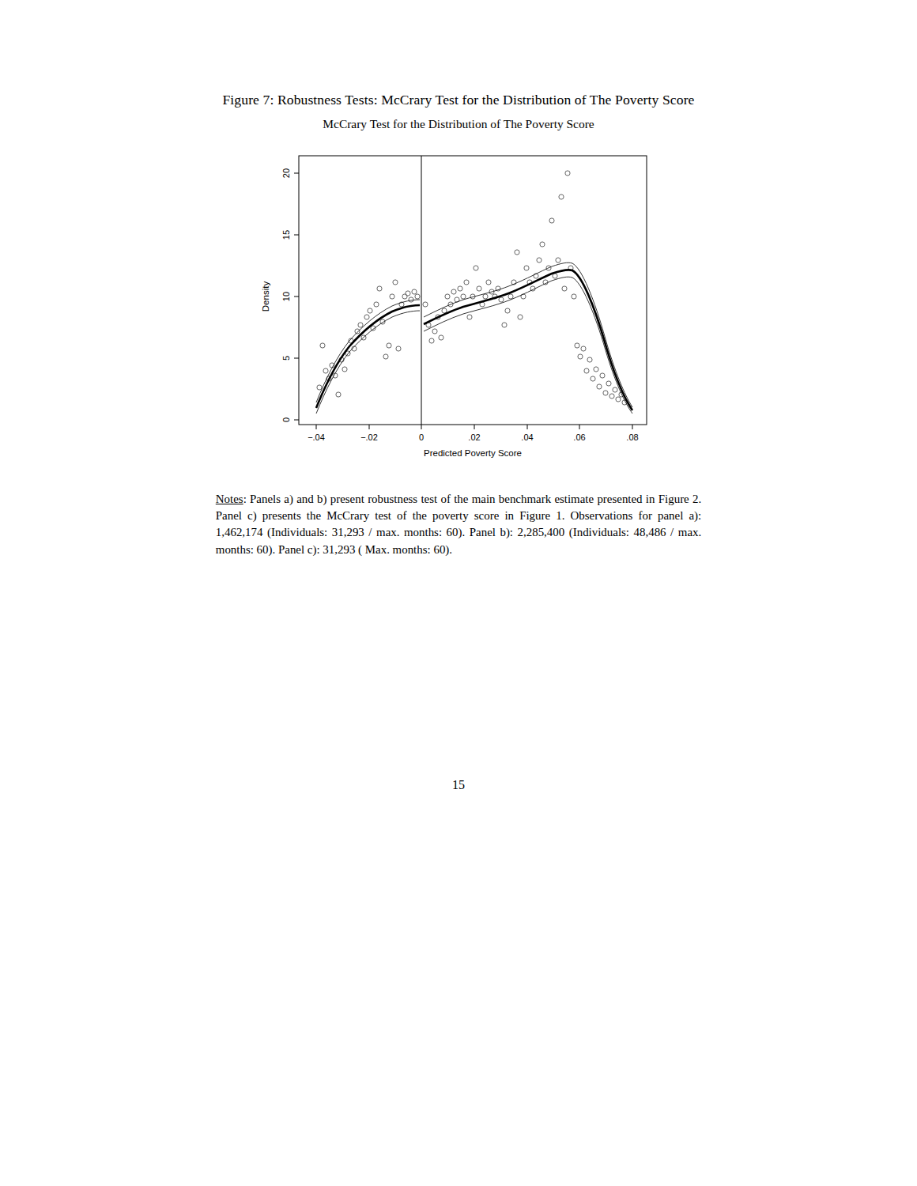Figure 7: Robustness Tests: McCrary Test for the Distribution of The Poverty Score
McCrary Test for the Distribution of The Poverty Score
y scale: 0 -> y=352 ; 20 -> y=40 => y = 352 - (v/20)*312 0 5 10 15 20 Density −.04 −.02 0 .02 .04 .06 .08 Predicted Poverty Score
Notes: Panels a) and b) present robustness test of the main benchmark estimate presented in Figure 2. Panel c) presents the McCrary test of the poverty score in Figure 1. Observations for panel a): 1,462,174 (Individuals: 31,293 / max. months: 60). Panel b): 2,285,400 (Individuals: 48,486 / max. months: 60). Panel c): 31,293 ( Max. months: 60).
15